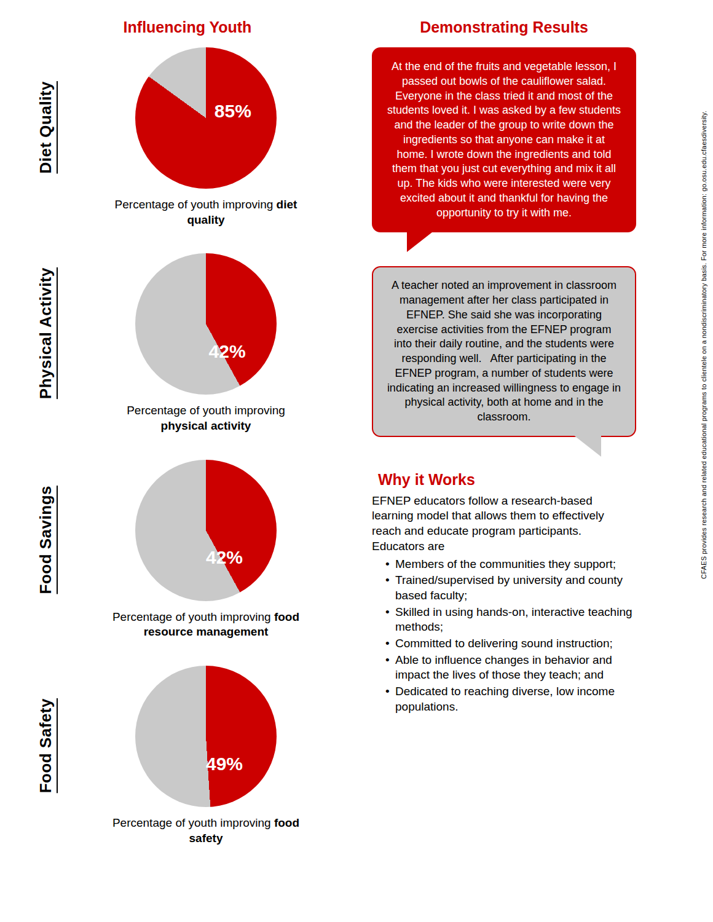Influencing Youth
Diet Quality
85%
Percentage of youth improving diet quality
Physical Activity
42%
Percentage of youth improving physical activity
Food Savings
42%
Percentage of youth improving food resource management
Food Safety
49%
Percentage of youth improving food safety
Demonstrating Results
At the end of the fruits and vegetable lesson, I passed out bowls of the cauliflower salad. Everyone in the class tried it and most of the students loved it. I was asked by a few students and the leader of the group to write down the ingredients so that anyone can make it at home. I wrote down the ingredients and told them that you just cut everything and mix it all up. The kids who were interested were very excited about it and thankful for having the opportunity to try it with me.
A teacher noted an improvement in classroom management after her class participated in EFNEP. She said she was incorporating exercise activities from the EFNEP program into their daily routine, and the students were responding well. After participating in the EFNEP program, a number of students were indicating an increased willingness to engage in physical activity, both at home and in the classroom.
Why it Works
EFNEP educators follow a research-based learning model that allows them to effectively reach and educate program participants. Educators are
Members of the communities they support;
Trained/supervised by university and county based faculty;
Skilled in using hands-on, interactive teaching methods;
Committed to delivering sound instruction;
Able to influence changes in behavior and impact the lives of those they teach; and
Dedicated to reaching diverse, low income populations.
CFAES provides research and related educational programs to clientele on a nondiscriminatory basis. For more information: go.osu.edu.cfaesdiversity.